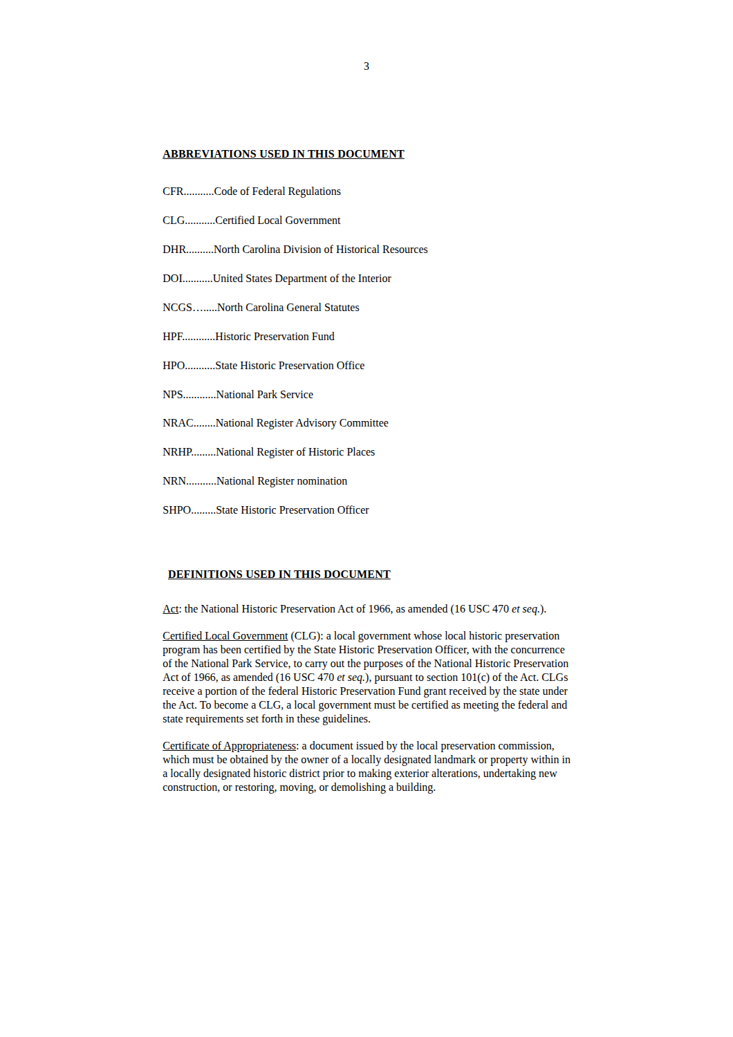3
ABBREVIATIONS USED IN THIS DOCUMENT
CFR...........Code of Federal Regulations
CLG...........Certified Local Government
DHR..........North Carolina Division of Historical Resources
DOI...........United States Department of the Interior
NCGS….....North Carolina General Statutes
HPF............Historic Preservation Fund
HPO...........State Historic Preservation Office
NPS............National Park Service
NRAC........National Register Advisory Committee
NRHP.........National Register of Historic Places
NRN...........National Register nomination
SHPO.........State Historic Preservation Officer
DEFINITIONS USED IN THIS DOCUMENT
Act: the National Historic Preservation Act of 1966, as amended (16 USC 470 et seq.).
Certified Local Government (CLG): a local government whose local historic preservation program has been certified by the State Historic Preservation Officer, with the concurrence of the National Park Service, to carry out the purposes of the National Historic Preservation Act of 1966, as amended (16 USC 470 et seq.), pursuant to section 101(c) of the Act. CLGs receive a portion of the federal Historic Preservation Fund grant received by the state under the Act. To become a CLG, a local government must be certified as meeting the federal and state requirements set forth in these guidelines.
Certificate of Appropriateness: a document issued by the local preservation commission, which must be obtained by the owner of a locally designated landmark or property within in a locally designated historic district prior to making exterior alterations, undertaking new construction, or restoring, moving, or demolishing a building.